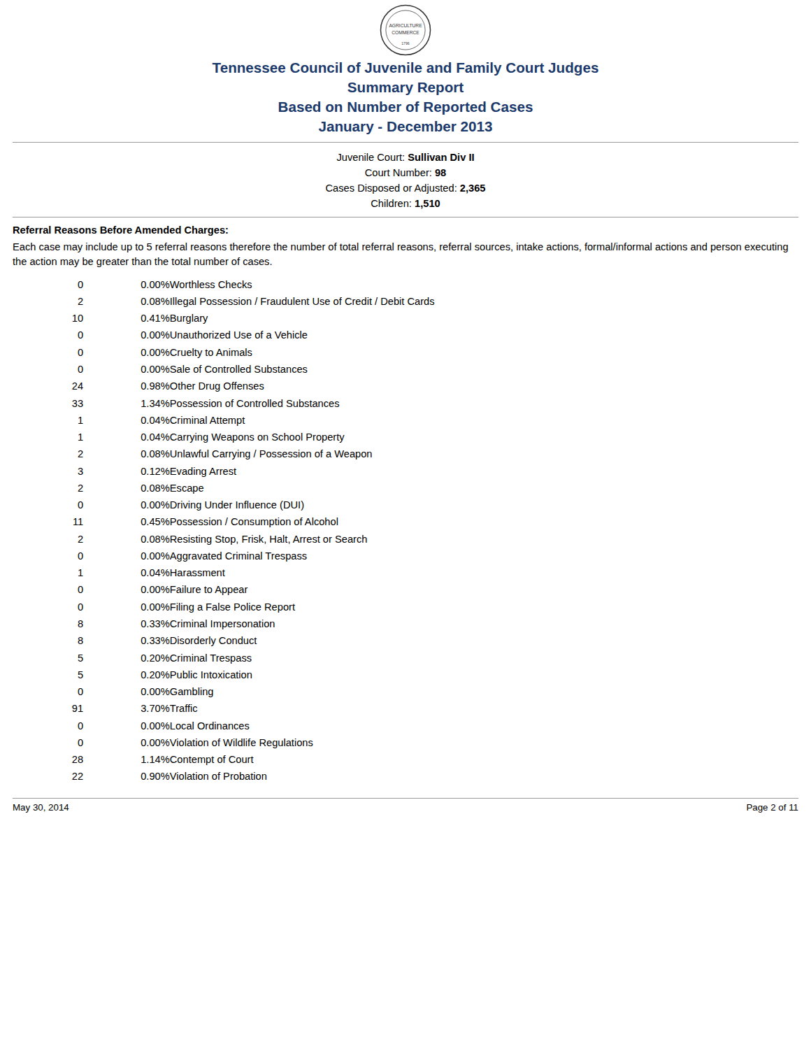Tennessee Council of Juvenile and Family Court Judges
Summary Report
Based on Number of Reported Cases
January - December 2013
Juvenile Court: Sullivan Div II
Court Number: 98
Cases Disposed or Adjusted: 2,365
Children: 1,510
Referral Reasons Before Amended Charges:
Each case may include up to 5 referral reasons therefore the number of total referral reasons, referral sources, intake actions, formal/informal actions and person executing the action may be greater than the total number of cases.
| 0 | 0.00% | Worthless Checks |
| 2 | 0.08% | Illegal Possession / Fraudulent Use of Credit / Debit Cards |
| 10 | 0.41% | Burglary |
| 0 | 0.00% | Unauthorized Use of a Vehicle |
| 0 | 0.00% | Cruelty to Animals |
| 0 | 0.00% | Sale of Controlled Substances |
| 24 | 0.98% | Other Drug Offenses |
| 33 | 1.34% | Possession of Controlled Substances |
| 1 | 0.04% | Criminal Attempt |
| 1 | 0.04% | Carrying Weapons on School Property |
| 2 | 0.08% | Unlawful Carrying / Possession of a Weapon |
| 3 | 0.12% | Evading Arrest |
| 2 | 0.08% | Escape |
| 0 | 0.00% | Driving Under Influence (DUI) |
| 11 | 0.45% | Possession / Consumption of Alcohol |
| 2 | 0.08% | Resisting Stop, Frisk, Halt, Arrest or Search |
| 0 | 0.00% | Aggravated Criminal Trespass |
| 1 | 0.04% | Harassment |
| 0 | 0.00% | Failure to Appear |
| 0 | 0.00% | Filing a False Police Report |
| 8 | 0.33% | Criminal Impersonation |
| 8 | 0.33% | Disorderly Conduct |
| 5 | 0.20% | Criminal Trespass |
| 5 | 0.20% | Public Intoxication |
| 0 | 0.00% | Gambling |
| 91 | 3.70% | Traffic |
| 0 | 0.00% | Local Ordinances |
| 0 | 0.00% | Violation of Wildlife Regulations |
| 28 | 1.14% | Contempt of Court |
| 22 | 0.90% | Violation of Probation |
May 30, 2014
Page 2 of 11